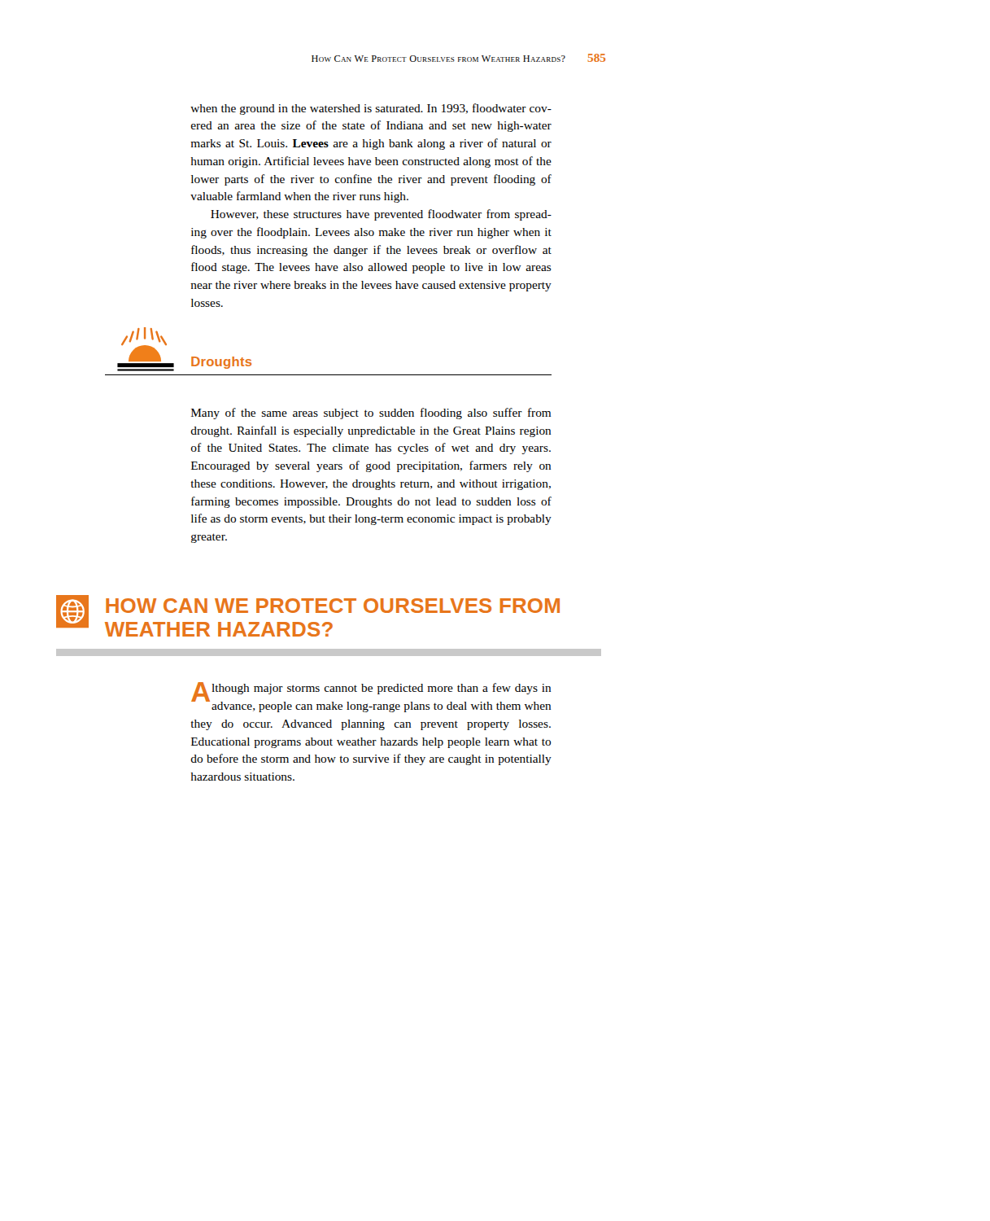How Can We Protect Ourselves from Weather Hazards? 585
when the ground in the watershed is saturated. In 1993, floodwater covered an area the size of the state of Indiana and set new high-water marks at St. Louis. Levees are a high bank along a river of natural or human origin. Artificial levees have been constructed along most of the lower parts of the river to confine the river and prevent flooding of valuable farmland when the river runs high.
However, these structures have prevented floodwater from spreading over the floodplain. Levees also make the river run higher when it floods, thus increasing the danger if the levees break or overflow at flood stage. The levees have also allowed people to live in low areas near the river where breaks in the levees have caused extensive property losses.
Droughts
Many of the same areas subject to sudden flooding also suffer from drought. Rainfall is especially unpredictable in the Great Plains region of the United States. The climate has cycles of wet and dry years. Encouraged by several years of good precipitation, farmers rely on these conditions. However, the droughts return, and without irrigation, farming becomes impossible. Droughts do not lead to sudden loss of life as do storm events, but their long-term economic impact is probably greater.
How Can We Protect Ourselves from
Weather Hazards?
Although major storms cannot be predicted more than a few days in advance, people can make long-range plans to deal with them when they do occur. Advanced planning can prevent property losses. Educational programs about weather hazards help people learn what to do before the storm and how to survive if they are caught in potentially hazardous situations.